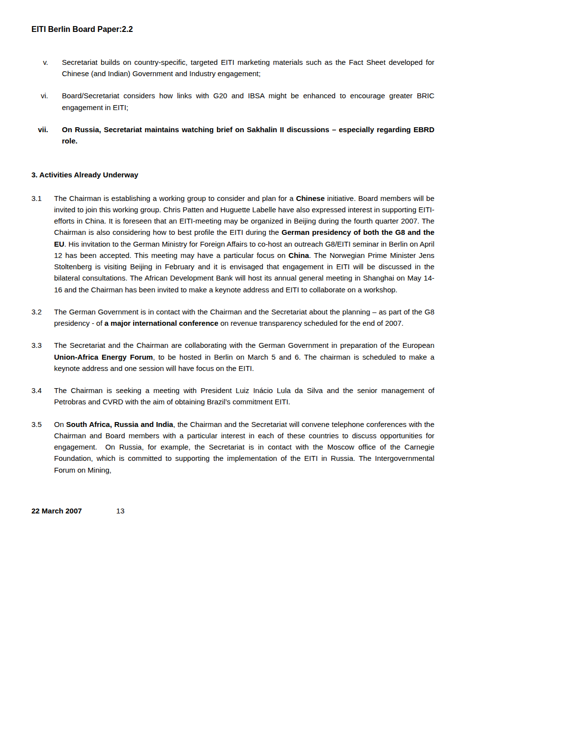EITI Berlin Board Paper:2.2
v. Secretariat builds on country-specific, targeted EITI marketing materials such as the Fact Sheet developed for Chinese (and Indian) Government and Industry engagement;
vi. Board/Secretariat considers how links with G20 and IBSA might be enhanced to encourage greater BRIC engagement in EITI;
vii. On Russia, Secretariat maintains watching brief on Sakhalin II discussions – especially regarding EBRD role.
3. Activities Already Underway
3.1 The Chairman is establishing a working group to consider and plan for a Chinese initiative. Board members will be invited to join this working group. Chris Patten and Huguette Labelle have also expressed interest in supporting EITI-efforts in China. It is foreseen that an EITI-meeting may be organized in Beijing during the fourth quarter 2007. The Chairman is also considering how to best profile the EITI during the German presidency of both the G8 and the EU. His invitation to the German Ministry for Foreign Affairs to co-host an outreach G8/EITI seminar in Berlin on April 12 has been accepted. This meeting may have a particular focus on China. The Norwegian Prime Minister Jens Stoltenberg is visiting Beijing in February and it is envisaged that engagement in EITI will be discussed in the bilateral consultations. The African Development Bank will host its annual general meeting in Shanghai on May 14-16 and the Chairman has been invited to make a keynote address and EITI to collaborate on a workshop.
3.2 The German Government is in contact with the Chairman and the Secretariat about the planning – as part of the G8 presidency - of a major international conference on revenue transparency scheduled for the end of 2007.
3.3 The Secretariat and the Chairman are collaborating with the German Government in preparation of the European Union-Africa Energy Forum, to be hosted in Berlin on March 5 and 6. The chairman is scheduled to make a keynote address and one session will have focus on the EITI.
3.4 The Chairman is seeking a meeting with President Luiz Inácio Lula da Silva and the senior management of Petrobras and CVRD with the aim of obtaining Brazil’s commitment EITI.
3.5 On South Africa, Russia and India, the Chairman and the Secretariat will convene telephone conferences with the Chairman and Board members with a particular interest in each of these countries to discuss opportunities for engagement. On Russia, for example, the Secretariat is in contact with the Moscow office of the Carnegie Foundation, which is committed to supporting the implementation of the EITI in Russia. The Intergovernmental Forum on Mining,
22 March 2007 13